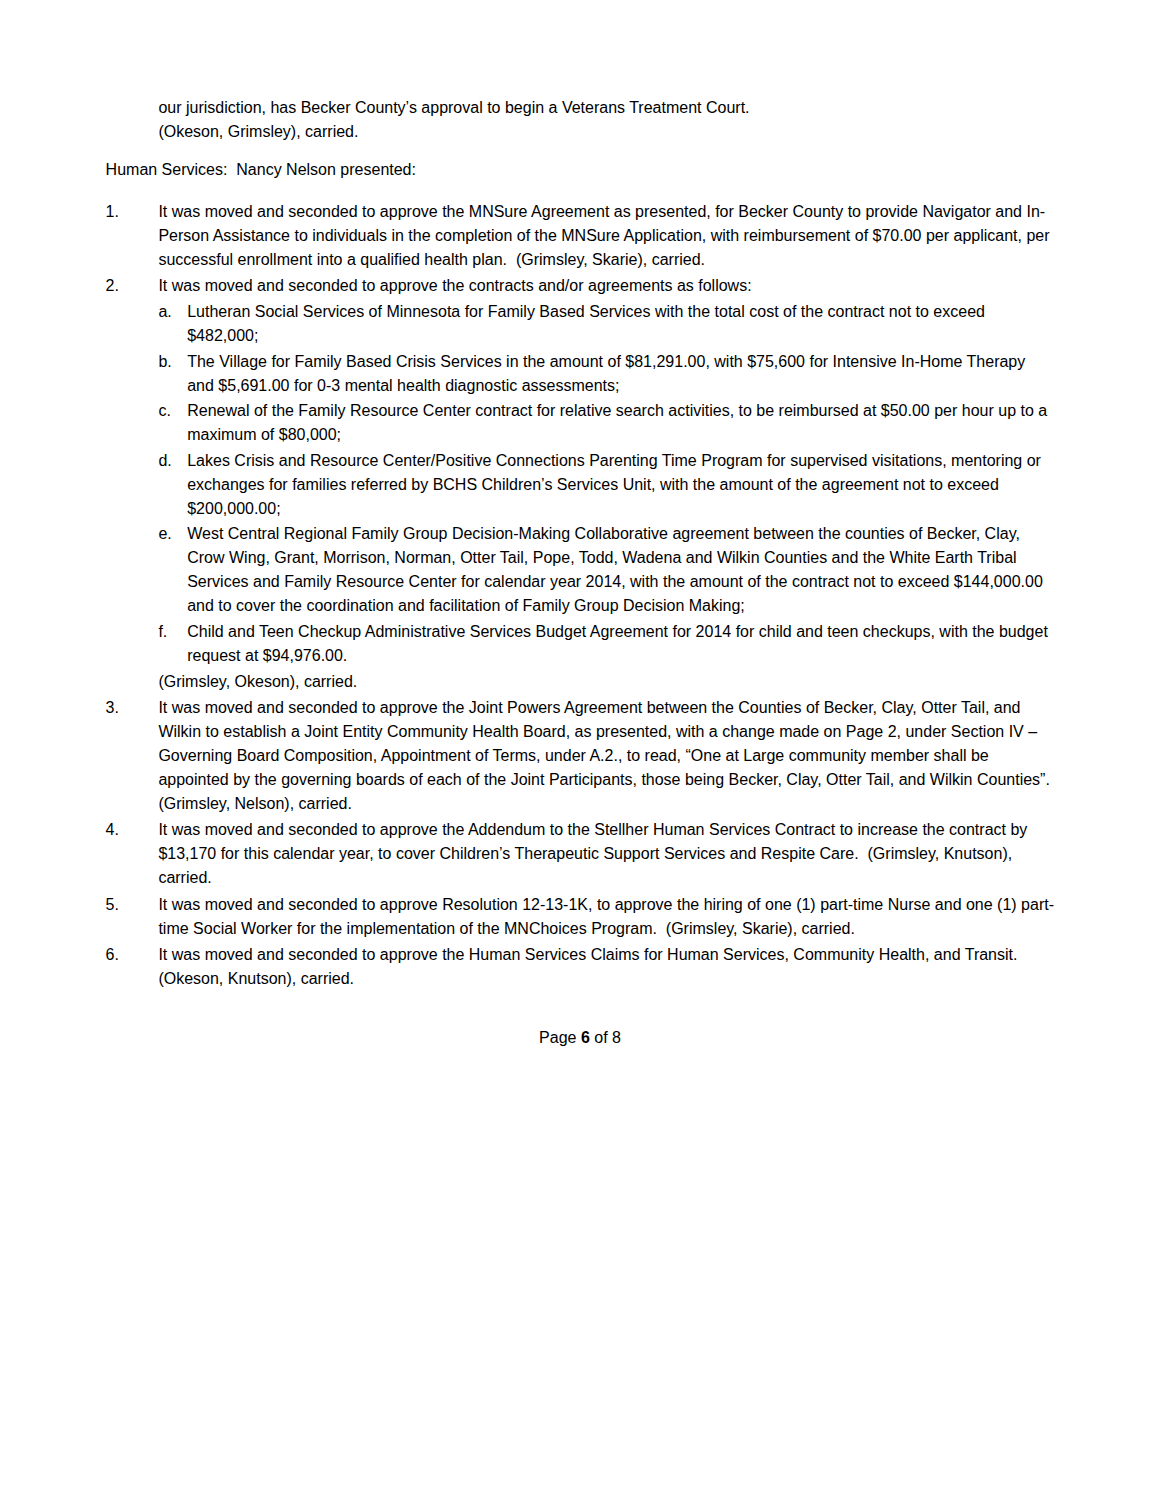our jurisdiction, has Becker County’s approval to begin a Veterans Treatment Court.
(Okeson, Grimsley), carried.
Human Services: Nancy Nelson presented:
It was moved and seconded to approve the MNSure Agreement as presented, for Becker County to provide Navigator and In-Person Assistance to individuals in the completion of the MNSure Application, with reimbursement of $70.00 per applicant, per successful enrollment into a qualified health plan. (Grimsley, Skarie), carried.
It was moved and seconded to approve the contracts and/or agreements as follows:
Lutheran Social Services of Minnesota for Family Based Services with the total cost of the contract not to exceed $482,000;
The Village for Family Based Crisis Services in the amount of $81,291.00, with $75,600 for Intensive In-Home Therapy and $5,691.00 for 0-3 mental health diagnostic assessments;
Renewal of the Family Resource Center contract for relative search activities, to be reimbursed at $50.00 per hour up to a maximum of $80,000;
Lakes Crisis and Resource Center/Positive Connections Parenting Time Program for supervised visitations, mentoring or exchanges for families referred by BCHS Children’s Services Unit, with the amount of the agreement not to exceed $200,000.00;
West Central Regional Family Group Decision-Making Collaborative agreement between the counties of Becker, Clay, Crow Wing, Grant, Morrison, Norman, Otter Tail, Pope, Todd, Wadena and Wilkin Counties and the White Earth Tribal Services and Family Resource Center for calendar year 2014, with the amount of the contract not to exceed $144,000.00 and to cover the coordination and facilitation of Family Group Decision Making;
Child and Teen Checkup Administrative Services Budget Agreement for 2014 for child and teen checkups, with the budget request at $94,976.00.
(Grimsley, Okeson), carried.
It was moved and seconded to approve the Joint Powers Agreement between the Counties of Becker, Clay, Otter Tail, and Wilkin to establish a Joint Entity Community Health Board, as presented, with a change made on Page 2, under Section IV – Governing Board Composition, Appointment of Terms, under A.2., to read, “One at Large community member shall be appointed by the governing boards of each of the Joint Participants, those being Becker, Clay, Otter Tail, and Wilkin Counties”. (Grimsley, Nelson), carried.
It was moved and seconded to approve the Addendum to the Stellher Human Services Contract to increase the contract by $13,170 for this calendar year, to cover Children’s Therapeutic Support Services and Respite Care. (Grimsley, Knutson), carried.
It was moved and seconded to approve Resolution 12-13-1K, to approve the hiring of one (1) part-time Nurse and one (1) part-time Social Worker for the implementation of the MNChoices Program. (Grimsley, Skarie), carried.
It was moved and seconded to approve the Human Services Claims for Human Services, Community Health, and Transit. (Okeson, Knutson), carried.
Page 6 of 8